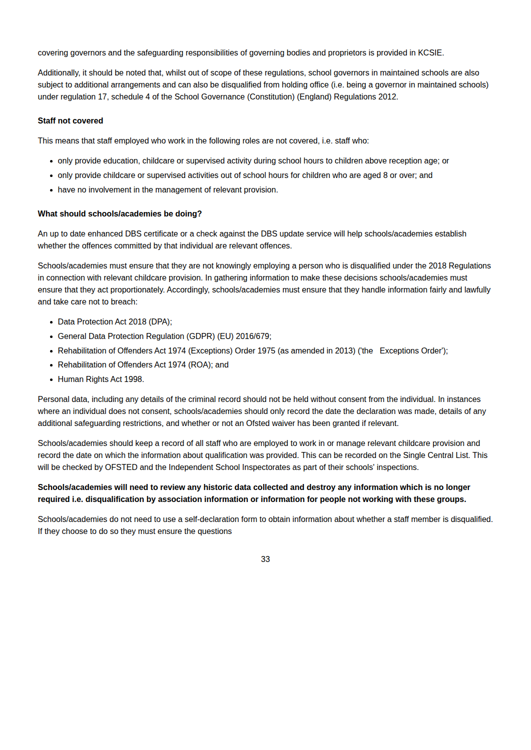covering governors and the safeguarding responsibilities of governing bodies and proprietors is provided in KCSIE.
Additionally, it should be noted that, whilst out of scope of these regulations, school governors in maintained schools are also subject to additional arrangements and can also be disqualified from holding office (i.e. being a governor in maintained schools) under regulation 17, schedule 4 of the School Governance (Constitution) (England) Regulations 2012.
Staff not covered
This means that staff employed who work in the following roles are not covered, i.e. staff who:
only provide education, childcare or supervised activity during school hours to children above reception age; or
only provide childcare or supervised activities out of school hours for children who are aged 8 or over; and
have no involvement in the management of relevant provision.
What should schools/academies be doing?
An up to date enhanced DBS certificate or a check against the DBS update service will help schools/academies establish whether the offences committed by that individual are relevant offences.
Schools/academies must ensure that they are not knowingly employing a person who is disqualified under the 2018 Regulations in connection with relevant childcare provision. In gathering information to make these decisions schools/academies must ensure that they act proportionately. Accordingly, schools/academies must ensure that they handle information fairly and lawfully and take care not to breach:
Data Protection Act 2018 (DPA);
General Data Protection Regulation (GDPR) (EU) 2016/679;
Rehabilitation of Offenders Act 1974 (Exceptions) Order 1975 (as amended in 2013) ('the Exceptions Order');
Rehabilitation of Offenders Act 1974 (ROA); and
Human Rights Act 1998.
Personal data, including any details of the criminal record should not be held without consent from the individual. In instances where an individual does not consent, schools/academies should only record the date the declaration was made, details of any additional safeguarding restrictions, and whether or not an Ofsted waiver has been granted if relevant.
Schools/academies should keep a record of all staff who are employed to work in or manage relevant childcare provision and record the date on which the information about qualification was provided. This can be recorded on the Single Central List. This will be checked by OFSTED and the Independent School Inspectorates as part of their schools' inspections.
Schools/academies will need to review any historic data collected and destroy any information which is no longer required i.e. disqualification by association information or information for people not working with these groups.
Schools/academies do not need to use a self-declaration form to obtain information about whether a staff member is disqualified. If they choose to do so they must ensure the questions
33